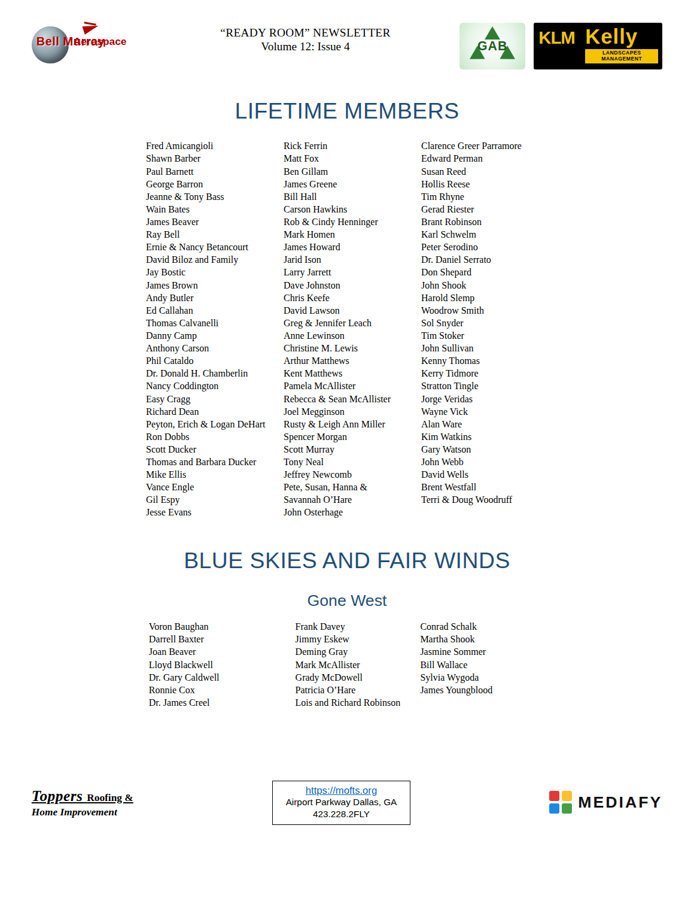Bell Murray
Aerospace
“READY ROOM” NEWSLETTER
Volume 12: Issue 4
GAB
KLM
Kelly
LANDSCAPES MANAGEMENT
LIFETIME MEMBERS
Fred Amicangioli
Shawn Barber
Paul Barnett
George Barron
Jeanne & Tony Bass
Wain Bates
James Beaver
Ray Bell
Ernie & Nancy Betancourt
David Biloz and Family
Jay Bostic
James Brown
Andy Butler
Ed Callahan
Thomas Calvanelli
Danny Camp
Anthony Carson
Phil Cataldo
Dr. Donald H. Chamberlin
Nancy Coddington
Easy Cragg
Richard Dean
Peyton, Erich & Logan DeHart
Ron Dobbs
Scott Ducker
Thomas and Barbara Ducker
Mike Ellis
Vance Engle
Gil Espy
Jesse Evans
Rick Ferrin
Matt Fox
Ben Gillam
James Greene
Bill Hall
Carson Hawkins
Rob & Cindy Henninger
Mark Homen
James Howard
Jarid Ison
Larry Jarrett
Dave Johnston
Chris Keefe
David Lawson
Greg & Jennifer Leach
Anne Lewinson
Christine M. Lewis
Arthur Matthews
Kent Matthews
Pamela McAllister
Rebecca & Sean McAllister
Joel Megginson
Rusty & Leigh Ann Miller
Spencer Morgan
Scott Murray
Tony Neal
Jeffrey Newcomb
Pete, Susan, Hanna &
Savannah O’Hare
John Osterhage
Clarence Greer Parramore
Edward Perman
Susan Reed
Hollis Reese
Tim Rhyne
Gerad Riester
Brant Robinson
Karl Schwelm
Peter Serodino
Dr. Daniel Serrato
Don Shepard
John Shook
Harold Slemp
Woodrow Smith
Sol Snyder
Tim Stoker
John Sullivan
Kenny Thomas
Kerry Tidmore
Stratton Tingle
Jorge Veridas
Wayne Vick
Alan Ware
Kim Watkins
Gary Watson
John Webb
David Wells
Brent Westfall
Terri & Doug Woodruff
BLUE SKIES AND FAIR WINDS
Gone West
Voron Baughan
Darrell Baxter
Joan Beaver
Lloyd Blackwell
Dr. Gary Caldwell
Ronnie Cox
Dr. James Creel
Frank Davey
Jimmy Eskew
Deming Gray
Mark McAllister
Grady McDowell
Patricia O’Hare
Lois and Richard Robinson
Conrad Schalk
Martha Shook
Jasmine Sommer
Bill Wallace
Sylvia Wygoda
James Youngblood
Toppers Roofing &
Home Improvement
https://mofts.org
Airport Parkway Dallas, GA
423.228.2FLY
MEDIAFY